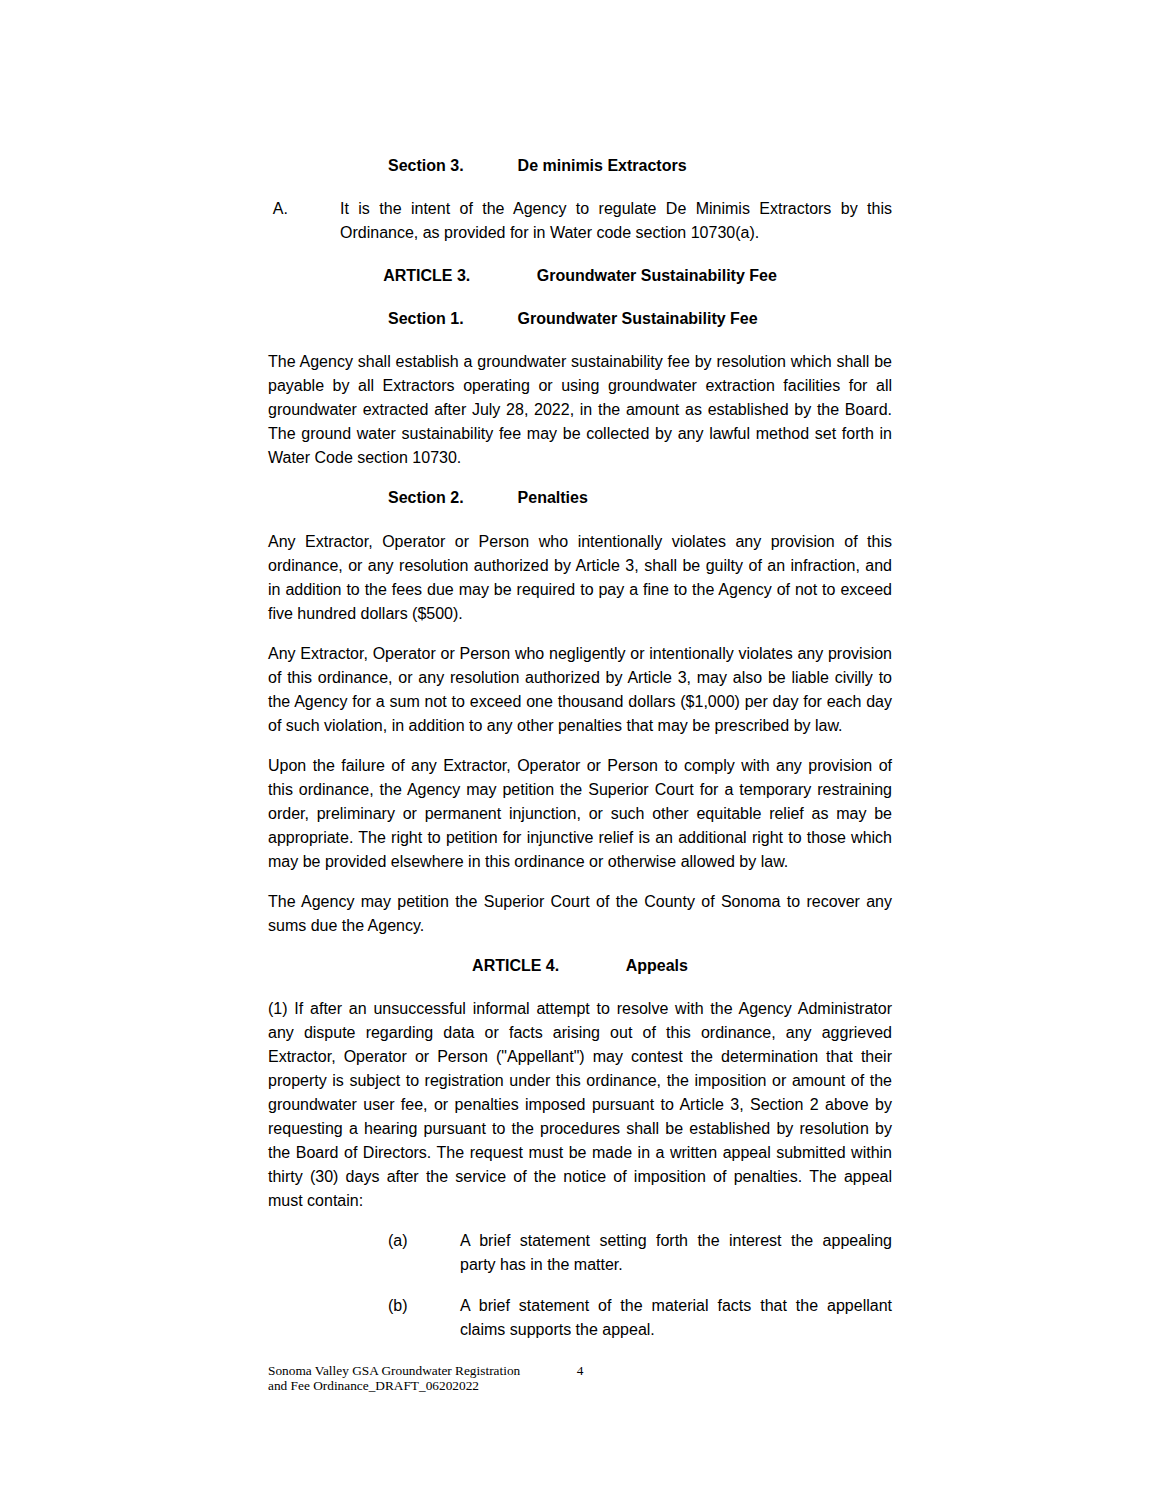Section 3. De minimis Extractors
A.
It is the intent of the Agency to regulate De Minimis Extractors by this Ordinance, as provided for in Water code section 10730(a).
ARTICLE 3. Groundwater Sustainability Fee
Section 1. Groundwater Sustainability Fee
The Agency shall establish a groundwater sustainability fee by resolution which shall be payable by all Extractors operating or using groundwater extraction facilities for all groundwater extracted after July 28, 2022, in the amount as established by the Board. The ground water sustainability fee may be collected by any lawful method set forth in Water Code section 10730.
Section 2. Penalties
Any Extractor, Operator or Person who intentionally violates any provision of this ordinance, or any resolution authorized by Article 3, shall be guilty of an infraction, and in addition to the fees due may be required to pay a fine to the Agency of not to exceed five hundred dollars ($500).
Any Extractor, Operator or Person who negligently or intentionally violates any provision of this ordinance, or any resolution authorized by Article 3, may also be liable civilly to the Agency for a sum not to exceed one thousand dollars ($1,000) per day for each day of such violation, in addition to any other penalties that may be prescribed by law.
Upon the failure of any Extractor, Operator or Person to comply with any provision of this ordinance, the Agency may petition the Superior Court for a temporary restraining order, preliminary or permanent injunction, or such other equitable relief as may be appropriate. The right to petition for injunctive relief is an additional right to those which may be provided elsewhere in this ordinance or otherwise allowed by law.
The Agency may petition the Superior Court of the County of Sonoma to recover any sums due the Agency.
ARTICLE 4. Appeals
(1) If after an unsuccessful informal attempt to resolve with the Agency Administrator any dispute regarding data or facts arising out of this ordinance, any aggrieved Extractor, Operator or Person ("Appellant") may contest the determination that their property is subject to registration under this ordinance, the imposition or amount of the groundwater user fee, or penalties imposed pursuant to Article 3, Section 2 above by requesting a hearing pursuant to the procedures shall be established by resolution by the Board of Directors. The request must be made in a written appeal submitted within thirty (30) days after the service of the notice of imposition of penalties. The appeal must contain:
(a)
A brief statement setting forth the interest the appealing party has in the matter.
(b)
A brief statement of the material facts that the appellant claims supports the appeal.
| Sonoma Valley GSA Groundwater Registration and Fee Ordinance_DRAFT_06202022 | 4 | |